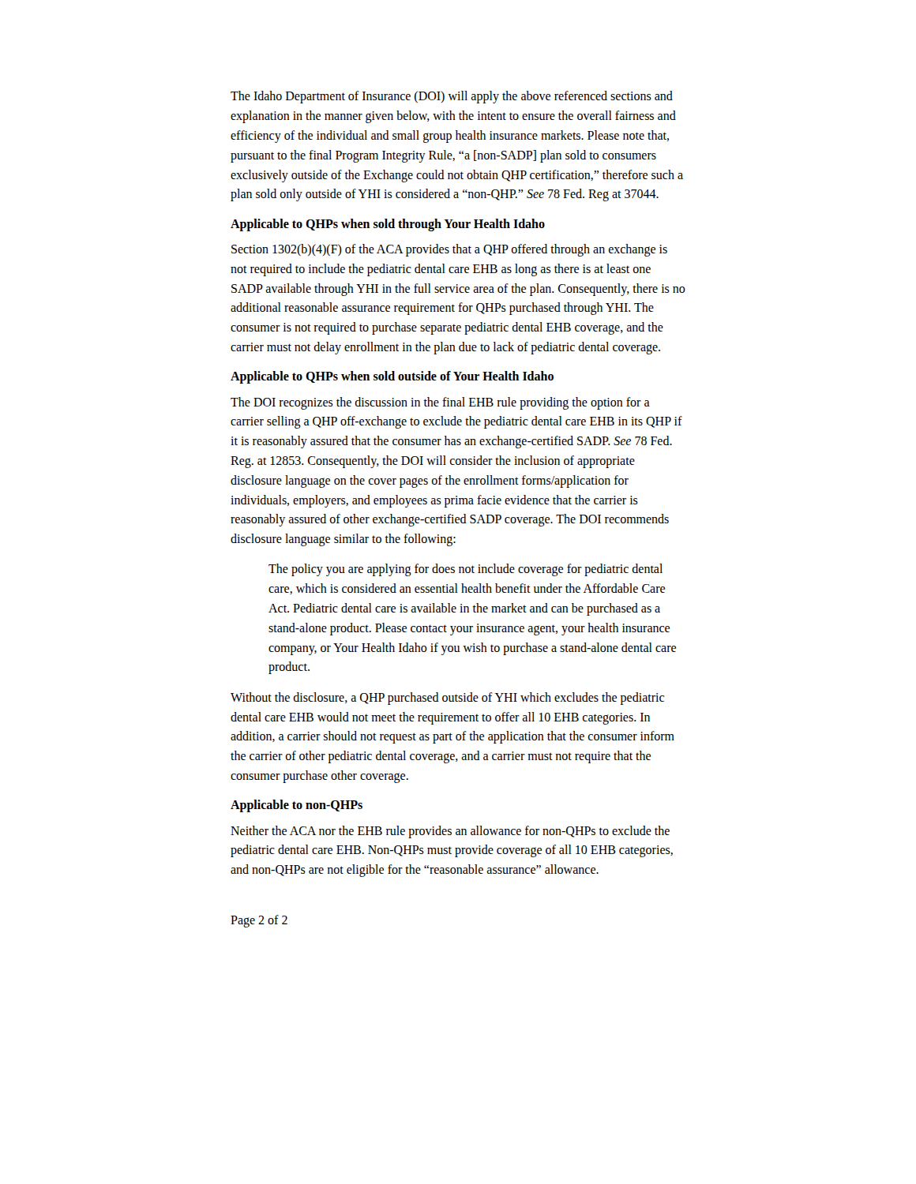The Idaho Department of Insurance (DOI) will apply the above referenced sections and explanation in the manner given below, with the intent to ensure the overall fairness and efficiency of the individual and small group health insurance markets. Please note that, pursuant to the final Program Integrity Rule, “a [non-SADP] plan sold to consumers exclusively outside of the Exchange could not obtain QHP certification,” therefore such a plan sold only outside of YHI is considered a “non-QHP.” See 78 Fed. Reg at 37044.
Applicable to QHPs when sold through Your Health Idaho
Section 1302(b)(4)(F) of the ACA provides that a QHP offered through an exchange is not required to include the pediatric dental care EHB as long as there is at least one SADP available through YHI in the full service area of the plan. Consequently, there is no additional reasonable assurance requirement for QHPs purchased through YHI. The consumer is not required to purchase separate pediatric dental EHB coverage, and the carrier must not delay enrollment in the plan due to lack of pediatric dental coverage.
Applicable to QHPs when sold outside of Your Health Idaho
The DOI recognizes the discussion in the final EHB rule providing the option for a carrier selling a QHP off-exchange to exclude the pediatric dental care EHB in its QHP if it is reasonably assured that the consumer has an exchange-certified SADP. See 78 Fed. Reg. at 12853. Consequently, the DOI will consider the inclusion of appropriate disclosure language on the cover pages of the enrollment forms/application for individuals, employers, and employees as prima facie evidence that the carrier is reasonably assured of other exchange-certified SADP coverage. The DOI recommends disclosure language similar to the following:
The policy you are applying for does not include coverage for pediatric dental care, which is considered an essential health benefit under the Affordable Care Act. Pediatric dental care is available in the market and can be purchased as a stand-alone product. Please contact your insurance agent, your health insurance company, or Your Health Idaho if you wish to purchase a stand-alone dental care product.
Without the disclosure, a QHP purchased outside of YHI which excludes the pediatric dental care EHB would not meet the requirement to offer all 10 EHB categories. In addition, a carrier should not request as part of the application that the consumer inform the carrier of other pediatric dental coverage, and a carrier must not require that the consumer purchase other coverage.
Applicable to non-QHPs
Neither the ACA nor the EHB rule provides an allowance for non-QHPs to exclude the pediatric dental care EHB. Non-QHPs must provide coverage of all 10 EHB categories, and non-QHPs are not eligible for the “reasonable assurance” allowance.
Page 2 of 2